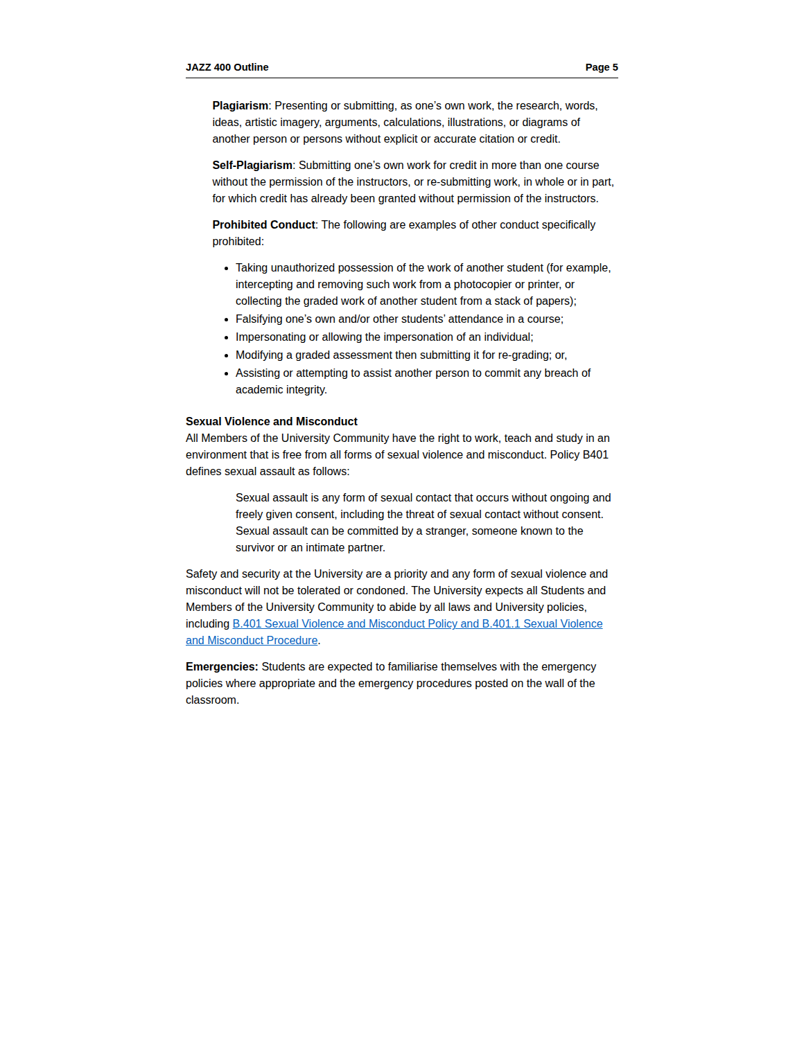JAZZ 400 Outline Page 5
Plagiarism: Presenting or submitting, as one’s own work, the research, words, ideas, artistic imagery, arguments, calculations, illustrations, or diagrams of another person or persons without explicit or accurate citation or credit.
Self-Plagiarism: Submitting one’s own work for credit in more than one course without the permission of the instructors, or re-submitting work, in whole or in part, for which credit has already been granted without permission of the instructors.
Prohibited Conduct: The following are examples of other conduct specifically prohibited:
Taking unauthorized possession of the work of another student (for example, intercepting and removing such work from a photocopier or printer, or collecting the graded work of another student from a stack of papers);
Falsifying one’s own and/or other students’ attendance in a course;
Impersonating or allowing the impersonation of an individual;
Modifying a graded assessment then submitting it for re-grading; or,
Assisting or attempting to assist another person to commit any breach of academic integrity.
Sexual Violence and Misconduct
All Members of the University Community have the right to work, teach and study in an environment that is free from all forms of sexual violence and misconduct. Policy B401 defines sexual assault as follows:
Sexual assault is any form of sexual contact that occurs without ongoing and freely given consent, including the threat of sexual contact without consent. Sexual assault can be committed by a stranger, someone known to the survivor or an intimate partner.
Safety and security at the University are a priority and any form of sexual violence and misconduct will not be tolerated or condoned. The University expects all Students and Members of the University Community to abide by all laws and University policies, including B.401 Sexual Violence and Misconduct Policy and B.401.1 Sexual Violence and Misconduct Procedure.
Emergencies: Students are expected to familiarise themselves with the emergency policies where appropriate and the emergency procedures posted on the wall of the classroom.